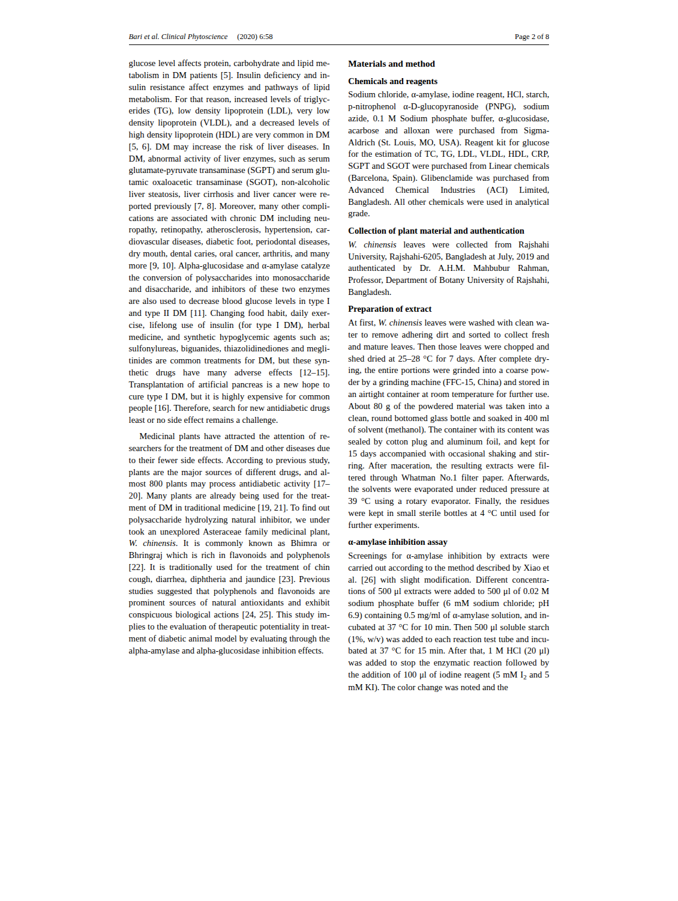Bari et al. Clinical Phytoscience (2020) 6:58
Page 2 of 8
glucose level affects protein, carbohydrate and lipid metabolism in DM patients [5]. Insulin deficiency and insulin resistance affect enzymes and pathways of lipid metabolism. For that reason, increased levels of triglycerides (TG), low density lipoprotein (LDL), very low density lipoprotein (VLDL), and a decreased levels of high density lipoprotein (HDL) are very common in DM [5, 6]. DM may increase the risk of liver diseases. In DM, abnormal activity of liver enzymes, such as serum glutamate-pyruvate transaminase (SGPT) and serum glutamic oxaloacetic transaminase (SGOT), non-alcoholic liver steatosis, liver cirrhosis and liver cancer were reported previously [7, 8]. Moreover, many other complications are associated with chronic DM including neuropathy, retinopathy, atherosclerosis, hypertension, cardiovascular diseases, diabetic foot, periodontal diseases, dry mouth, dental caries, oral cancer, arthritis, and many more [9, 10]. Alpha-glucosidase and α-amylase catalyze the conversion of polysaccharides into monosaccharide and disaccharide, and inhibitors of these two enzymes are also used to decrease blood glucose levels in type I and type II DM [11]. Changing food habit, daily exercise, lifelong use of insulin (for type I DM), herbal medicine, and synthetic hypoglycemic agents such as; sulfonylureas, biguanides, thiazolidinediones and meglitinides are common treatments for DM, but these synthetic drugs have many adverse effects [12–15]. Transplantation of artificial pancreas is a new hope to cure type I DM, but it is highly expensive for common people [16]. Therefore, search for new antidiabetic drugs least or no side effect remains a challenge.
Medicinal plants have attracted the attention of researchers for the treatment of DM and other diseases due to their fewer side effects. According to previous study, plants are the major sources of different drugs, and almost 800 plants may process antidiabetic activity [17–20]. Many plants are already being used for the treatment of DM in traditional medicine [19, 21]. To find out polysaccharide hydrolyzing natural inhibitor, we under took an unexplored Asteraceae family medicinal plant, W. chinensis. It is commonly known as Bhimra or Bhringraj which is rich in flavonoids and polyphenols [22]. It is traditionally used for the treatment of chin cough, diarrhea, diphtheria and jaundice [23]. Previous studies suggested that polyphenols and flavonoids are prominent sources of natural antioxidants and exhibit conspicuous biological actions [24, 25]. This study implies to the evaluation of therapeutic potentiality in treatment of diabetic animal model by evaluating through the alpha-amylase and alpha-glucosidase inhibition effects.
Materials and method
Chemicals and reagents
Sodium chloride, α-amylase, iodine reagent, HCl, starch, p-nitrophenol α-D-glucopyranoside (PNPG), sodium azide, 0.1 M Sodium phosphate buffer, α-glucosidase, acarbose and alloxan were purchased from Sigma-Aldrich (St. Louis, MO, USA). Reagent kit for glucose for the estimation of TC, TG, LDL, VLDL, HDL, CRP, SGPT and SGOT were purchased from Linear chemicals (Barcelona, Spain). Glibenclamide was purchased from Advanced Chemical Industries (ACI) Limited, Bangladesh. All other chemicals were used in analytical grade.
Collection of plant material and authentication
W. chinensis leaves were collected from Rajshahi University, Rajshahi-6205, Bangladesh at July, 2019 and authenticated by Dr. A.H.M. Mahbubur Rahman, Professor, Department of Botany University of Rajshahi, Bangladesh.
Preparation of extract
At first, W. chinensis leaves were washed with clean water to remove adhering dirt and sorted to collect fresh and mature leaves. Then those leaves were chopped and shed dried at 25–28 °C for 7 days. After complete drying, the entire portions were grinded into a coarse powder by a grinding machine (FFC-15, China) and stored in an airtight container at room temperature for further use. About 80 g of the powdered material was taken into a clean, round bottomed glass bottle and soaked in 400 ml of solvent (methanol). The container with its content was sealed by cotton plug and aluminum foil, and kept for 15 days accompanied with occasional shaking and stirring. After maceration, the resulting extracts were filtered through Whatman No.1 filter paper. Afterwards, the solvents were evaporated under reduced pressure at 39 °C using a rotary evaporator. Finally, the residues were kept in small sterile bottles at 4 °C until used for further experiments.
α-amylase inhibition assay
Screenings for α-amylase inhibition by extracts were carried out according to the method described by Xiao et al. [26] with slight modification. Different concentrations of 500 μl extracts were added to 500 μl of 0.02 M sodium phosphate buffer (6 mM sodium chloride; pH 6.9) containing 0.5 mg/ml of α-amylase solution, and incubated at 37 °C for 10 min. Then 500 μl soluble starch (1%, w/v) was added to each reaction test tube and incubated at 37 °C for 15 min. After that, 1 M HCl (20 μl) was added to stop the enzymatic reaction followed by the addition of 100 μl of iodine reagent (5 mM I2 and 5 mM KI). The color change was noted and the